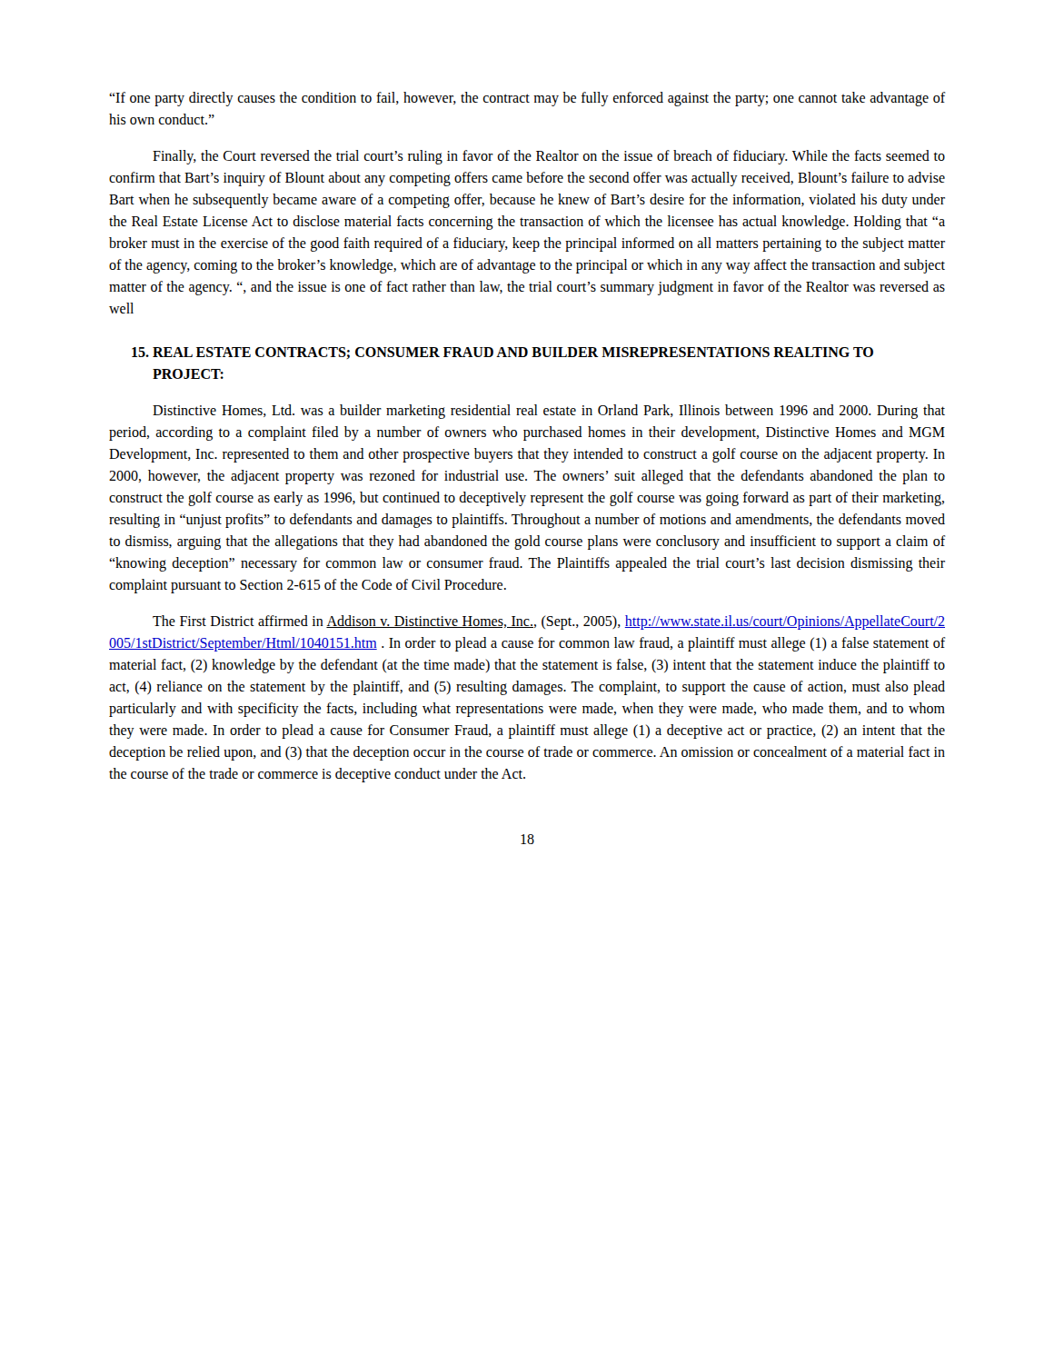“If one party directly causes the condition to fail, however, the contract may be fully enforced against the party; one cannot take advantage of his own conduct.”
Finally, the Court reversed the trial court’s ruling in favor of the Realtor on the issue of breach of fiduciary. While the facts seemed to confirm that Bart’s inquiry of Blount about any competing offers came before the second offer was actually received, Blount’s failure to advise Bart when he subsequently became aware of a competing offer, because he knew of Bart’s desire for the information, violated his duty under the Real Estate License Act to disclose material facts concerning the transaction of which the licensee has actual knowledge. Holding that “a broker must in the exercise of the good faith required of a fiduciary, keep the principal informed on all matters pertaining to the subject matter of the agency, coming to the broker’s knowledge, which are of advantage to the principal or which in any way affect the transaction and subject matter of the agency. “, and the issue is one of fact rather than law, the trial court’s summary judgment in favor of the Realtor was reversed as well
15. Real Estate Contracts; Consumer Fraud and Builder Misrepresentations Realting to Project:
Distinctive Homes, Ltd. was a builder marketing residential real estate in Orland Park, Illinois between 1996 and 2000. During that period, according to a complaint filed by a number of owners who purchased homes in their development, Distinctive Homes and MGM Development, Inc. represented to them and other prospective buyers that they intended to construct a golf course on the adjacent property. In 2000, however, the adjacent property was rezoned for industrial use. The owners’ suit alleged that the defendants abandoned the plan to construct the golf course as early as 1996, but continued to deceptively represent the golf course was going forward as part of their marketing, resulting in “unjust profits” to defendants and damages to plaintiffs. Throughout a number of motions and amendments, the defendants moved to dismiss, arguing that the allegations that they had abandoned the gold course plans were conclusory and insufficient to support a claim of “knowing deception” necessary for common law or consumer fraud. The Plaintiffs appealed the trial court’s last decision dismissing their complaint pursuant to Section 2-615 of the Code of Civil Procedure.
The First District affirmed in Addison v. Distinctive Homes, Inc., (Sept., 2005), http://www.state.il.us/court/Opinions/AppellateCourt/2005/1stDistrict/September/Html/1040151.htm . In order to plead a cause for common law fraud, a plaintiff must allege (1) a false statement of material fact, (2) knowledge by the defendant (at the time made) that the statement is false, (3) intent that the statement induce the plaintiff to act, (4) reliance on the statement by the plaintiff, and (5) resulting damages. The complaint, to support the cause of action, must also plead particularly and with specificity the facts, including what representations were made, when they were made, who made them, and to whom they were made. In order to plead a cause for Consumer Fraud, a plaintiff must allege (1) a deceptive act or practice, (2) an intent that the deception be relied upon, and (3) that the deception occur in the course of trade or commerce. An omission or concealment of a material fact in the course of the trade or commerce is deceptive conduct under the Act.
18